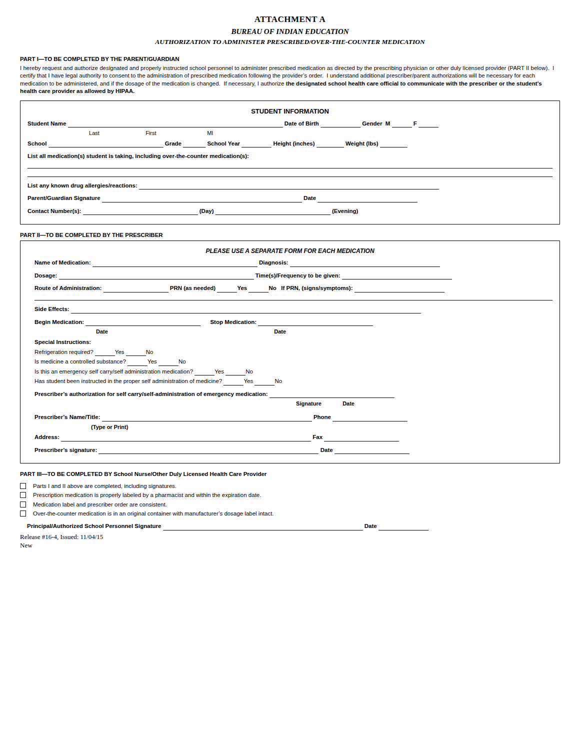ATTACHMENT A
BUREAU OF INDIAN EDUCATION
AUTHORIZATION TO ADMINISTER PRESCRIBED/OVER-THE-COUNTER MEDICATION
PART I—TO BE COMPLETED BY THE PARENT/GUARDIAN
I hereby request and authorize designated and properly instructed school personnel to administer prescribed medication as directed by the prescribing physician or other duly licensed provider (PART II below). I certify that I have legal authority to consent to the administration of prescribed medication following the provider’s order. I understand additional prescriber/parent authorizations will be necessary for each medication to be administered, and if the dosage of the medication is changed. If necessary, I authorize the designated school health care official to communicate with the prescriber or the student’s health care provider as allowed by HIPAA.
STUDENT INFORMATION
Student Name Date of Birth Gender M F
Last First MI
School Grade School Year Height (inches) Weight (lbs)
List all medication(s) student is taking, including over-the-counter medication(s):
List any known drug allergies/reactions:
Parent/Guardian Signature Date
Contact Number(s): (Day) (Evening)
PART II—TO BE COMPLETED BY THE PRESCRIBER
PLEASE USE A SEPARATE FORM FOR EACH MEDICATION
Name of Medication: Diagnosis:
Dosage: Time(s)/Frequency to be given:
Route of Administration: PRN (as needed) Yes No If PRN, (signs/symptoms):
Side Effects:
Begin Medication: Stop Medication:
Date Date
Special Instructions:
Refrigeration required? Yes No
Is medicine a controlled substance? Yes No
Is this an emergency self carry/self administration medication? Yes No
Has student been instructed in the proper self administration of medicine? Yes No
Prescriber’s authorization for self carry/self-administration of emergency medication:
Signature Date
Prescriber’s Name/Title: Phone
(Type or Print)
Address: Fax
Prescriber’s signature: Date
PART III—TO BE COMPLETED BY School Nurse/Other Duly Licensed Health Care Provider
Parts I and II above are completed, including signatures.
Prescription medication is properly labeled by a pharmacist and within the expiration date.
Medication label and prescriber order are consistent.
Over-the-counter medication is in an original container with manufacturer’s dosage label intact.
Principal/Authorized School Personnel Signature Date
Release #16-4, Issued: 11/04/15
New